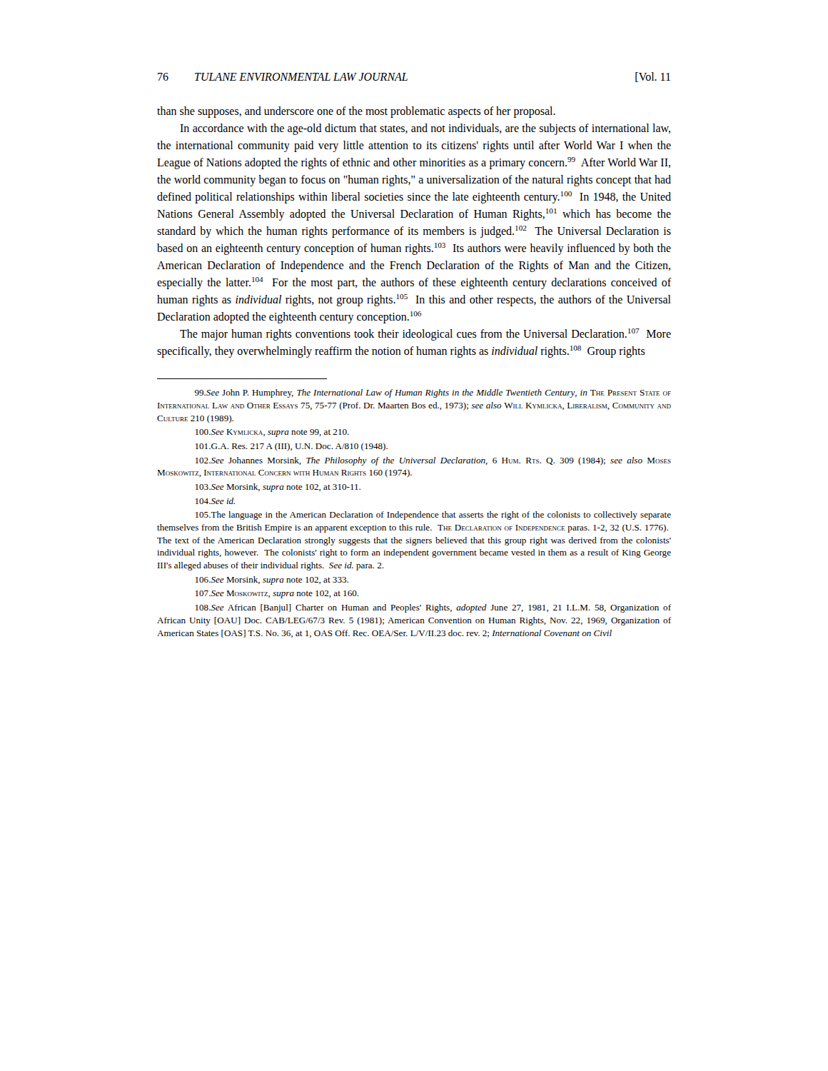76 TULANE ENVIRONMENTAL LAW JOURNAL [Vol. 11
than she supposes, and underscore one of the most problematic aspects of her proposal.
In accordance with the age-old dictum that states, and not individuals, are the subjects of international law, the international community paid very little attention to its citizens' rights until after World War I when the League of Nations adopted the rights of ethnic and other minorities as a primary concern.99 After World War II, the world community began to focus on "human rights," a universalization of the natural rights concept that had defined political relationships within liberal societies since the late eighteenth century.100 In 1948, the United Nations General Assembly adopted the Universal Declaration of Human Rights,101 which has become the standard by which the human rights performance of its members is judged.102 The Universal Declaration is based on an eighteenth century conception of human rights.103 Its authors were heavily influenced by both the American Declaration of Independence and the French Declaration of the Rights of Man and the Citizen, especially the latter.104 For the most part, the authors of these eighteenth century declarations conceived of human rights as individual rights, not group rights.105 In this and other respects, the authors of the Universal Declaration adopted the eighteenth century conception.106
The major human rights conventions took their ideological cues from the Universal Declaration.107 More specifically, they overwhelmingly reaffirm the notion of human rights as individual rights.108 Group rights
99. See John P. Humphrey, The International Law of Human Rights in the Middle Twentieth Century, in The Present State of International Law and Other Essays 75, 75-77 (Prof. Dr. Maarten Bos ed., 1973); see also Will Kymlicka, Liberalism, Community and Culture 210 (1989).
100. See Kymlicka, supra note 99, at 210.
101. G.A. Res. 217 A (III), U.N. Doc. A/810 (1948).
102. See Johannes Morsink, The Philosophy of the Universal Declaration, 6 Hum. Rts. Q. 309 (1984); see also Moses Moskowitz, International Concern with Human Rights 160 (1974).
103. See Morsink, supra note 102, at 310-11.
104. See id.
105. The language in the American Declaration of Independence that asserts the right of the colonists to collectively separate themselves from the British Empire is an apparent exception to this rule. The Declaration of Independence paras. 1-2, 32 (U.S. 1776). The text of the American Declaration strongly suggests that the signers believed that this group right was derived from the colonists' individual rights, however. The colonists' right to form an independent government became vested in them as a result of King George III's alleged abuses of their individual rights. See id. para. 2.
106. See Morsink, supra note 102, at 333.
107. See Moskowitz, supra note 102, at 160.
108. See African [Banjul] Charter on Human and Peoples' Rights, adopted June 27, 1981, 21 I.L.M. 58, Organization of African Unity [OAU] Doc. CAB/LEG/67/3 Rev. 5 (1981); American Convention on Human Rights, Nov. 22, 1969, Organization of American States [OAS] T.S. No. 36, at 1, OAS Off. Rec. OEA/Ser. L/V/II.23 doc. rev. 2; International Covenant on Civil